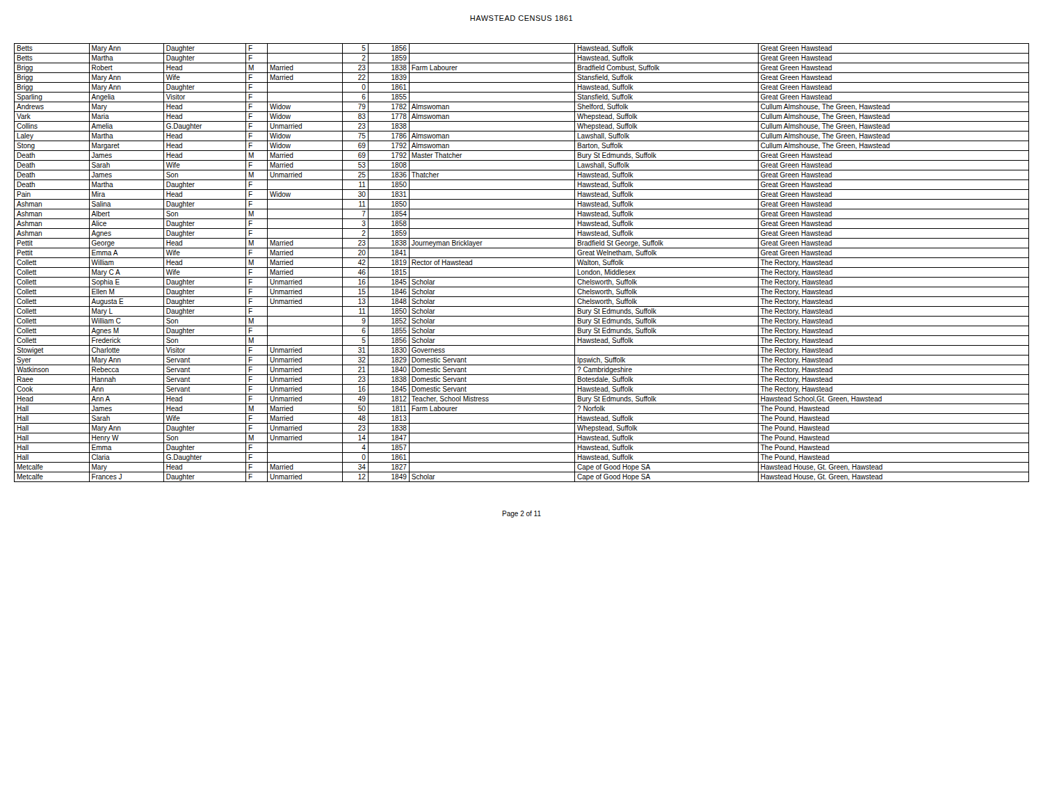HAWSTEAD CENSUS 1861
| Betts | Mary Ann | Daughter | F | | 5 | 1856 | | Hawstead, Suffolk | Great Green Hawstead |
| Betts | Martha | Daughter | F | | 2 | 1859 | | Hawstead, Suffolk | Great Green Hawstead |
| Brigg | Robert | Head | M | Married | 23 | 1838 | Farm Labourer | Bradfield Combust, Suffolk | Great Green Hawstead |
| Brigg | Mary Ann | Wife | F | Married | 22 | 1839 | | Stansfield, Suffolk | Great Green Hawstead |
| Brigg | Mary Ann | Daughter | F | | 0 | 1861 | | Hawstead, Suffolk | Great Green Hawstead |
| Sparling | Angelia | Visitor | F | | 6 | 1855 | | Stansfield, Suffolk | Great Green Hawstead |
| Andrews | Mary | Head | F | Widow | 79 | 1782 | Almswoman | Shelford, Suffolk | Cullum Almshouse, The Green, Hawstead |
| Vark | Maria | Head | F | Widow | 83 | 1778 | Almswoman | Whepstead, Suffolk | Cullum Almshouse, The Green, Hawstead |
| Collins | Amelia | G.Daughter | F | Unmarried | 23 | 1838 | | Whepstead, Suffolk | Cullum Almshouse, The Green, Hawstead |
| Laley | Martha | Head | F | Widow | 75 | 1786 | Almswoman | Lawshall, Suffolk | Cullum Almshouse, The Green, Hawstead |
| Stong | Margaret | Head | F | Widow | 69 | 1792 | Almswoman | Barton, Suffolk | Cullum Almshouse, The Green, Hawstead |
| Death | James | Head | M | Married | 69 | 1792 | Master Thatcher | Bury St Edmunds, Suffolk | Great Green Hawstead |
| Death | Sarah | Wife | F | Married | 53 | 1808 | | Lawshall, Suffolk | Great Green Hawstead |
| Death | James | Son | M | Unmarried | 25 | 1836 | Thatcher | Hawstead, Suffolk | Great Green Hawstead |
| Death | Martha | Daughter | F | | 11 | 1850 | | Hawstead, Suffolk | Great Green Hawstead |
| Pain | Mira | Head | F | Widow | 30 | 1831 | | Hawstead, Suffolk | Great Green Hawstead |
| Ashman | Salina | Daughter | F | | 11 | 1850 | | Hawstead, Suffolk | Great Green Hawstead |
| Ashman | Albert | Son | M | | 7 | 1854 | | Hawstead, Suffolk | Great Green Hawstead |
| Ashman | Alice | Daughter | F | | 3 | 1858 | | Hawstead, Suffolk | Great Green Hawstead |
| Ashman | Agnes | Daughter | F | | 2 | 1859 | | Hawstead, Suffolk | Great Green Hawstead |
| Pettit | George | Head | M | Married | 23 | 1838 | Journeyman Bricklayer | Bradfield St George, Suffolk | Great Green Hawstead |
| Pettit | Emma A | Wife | F | Married | 20 | 1841 | | Great Welnetham, Suffolk | Great Green Hawstead |
| Collett | William | Head | M | Married | 42 | 1819 | Rector of Hawstead | Walton, Suffolk | The Rectory, Hawstead |
| Collett | Mary C A | Wife | F | Married | 46 | 1815 | | London, Middlesex | The Rectory, Hawstead |
| Collett | Sophia E | Daughter | F | Unmarried | 16 | 1845 | Scholar | Chelsworth, Suffolk | The Rectory, Hawstead |
| Collett | Ellen M | Daughter | F | Unmarried | 15 | 1846 | Scholar | Chelsworth, Suffolk | The Rectory, Hawstead |
| Collett | Augusta E | Daughter | F | Unmarried | 13 | 1848 | Scholar | Chelsworth, Suffolk | The Rectory, Hawstead |
| Collett | Mary L | Daughter | F | | 11 | 1850 | Scholar | Bury St Edmunds, Suffolk | The Rectory, Hawstead |
| Collett | William C | Son | M | | 9 | 1852 | Scholar | Bury St Edmunds, Suffolk | The Rectory, Hawstead |
| Collett | Agnes M | Daughter | F | | 6 | 1855 | Scholar | Bury St Edmunds, Suffolk | The Rectory, Hawstead |
| Collett | Frederick | Son | M | | 5 | 1856 | Scholar | Hawstead, Suffolk | The Rectory, Hawstead |
| Stowiget | Charlotte | Visitor | F | Unmarried | 31 | 1830 | Governess | | The Rectory, Hawstead |
| Syer | Mary Ann | Servant | F | Unmarried | 32 | 1829 | Domestic Servant | Ipswich, Suffolk | The Rectory, Hawstead |
| Watkinson | Rebecca | Servant | F | Unmarried | 21 | 1840 | Domestic Servant | ? Cambridgeshire | The Rectory, Hawstead |
| Raee | Hannah | Servant | F | Unmarried | 23 | 1838 | Domestic Servant | Botesdale, Suffolk | The Rectory, Hawstead |
| Cook | Ann | Servant | F | Unmarried | 16 | 1845 | Domestic Servant | Hawstead, Suffolk | The Rectory, Hawstead |
| Head | Ann A | Head | F | Unmarried | 49 | 1812 | Teacher, School Mistress | Bury St Edmunds, Suffolk | Hawstead School,Gt. Green, Hawstead |
| Hall | James | Head | M | Married | 50 | 1811 | Farm Labourer | ? Norfolk | The Pound, Hawstead |
| Hall | Sarah | Wife | F | Married | 48 | 1813 | | Hawstead, Suffolk | The Pound, Hawstead |
| Hall | Mary Ann | Daughter | F | Unmarried | 23 | 1838 | | Whepstead, Suffolk | The Pound, Hawstead |
| Hall | Henry W | Son | M | Unmarried | 14 | 1847 | | Hawstead, Suffolk | The Pound, Hawstead |
| Hall | Emma | Daughter | F | | 4 | 1857 | | Hawstead, Suffolk | The Pound, Hawstead |
| Hall | Claria | G.Daughter | F | | 0 | 1861 | | Hawstead, Suffolk | The Pound, Hawstead |
| Metcalfe | Mary | Head | F | Married | 34 | 1827 | | Cape of Good Hope SA | Hawstead House, Gt. Green, Hawstead |
| Metcalfe | Frances J | Daughter | F | Unmarried | 12 | 1849 | Scholar | Cape of Good Hope SA | Hawstead House, Gt. Green, Hawstead |
Page 2 of 11